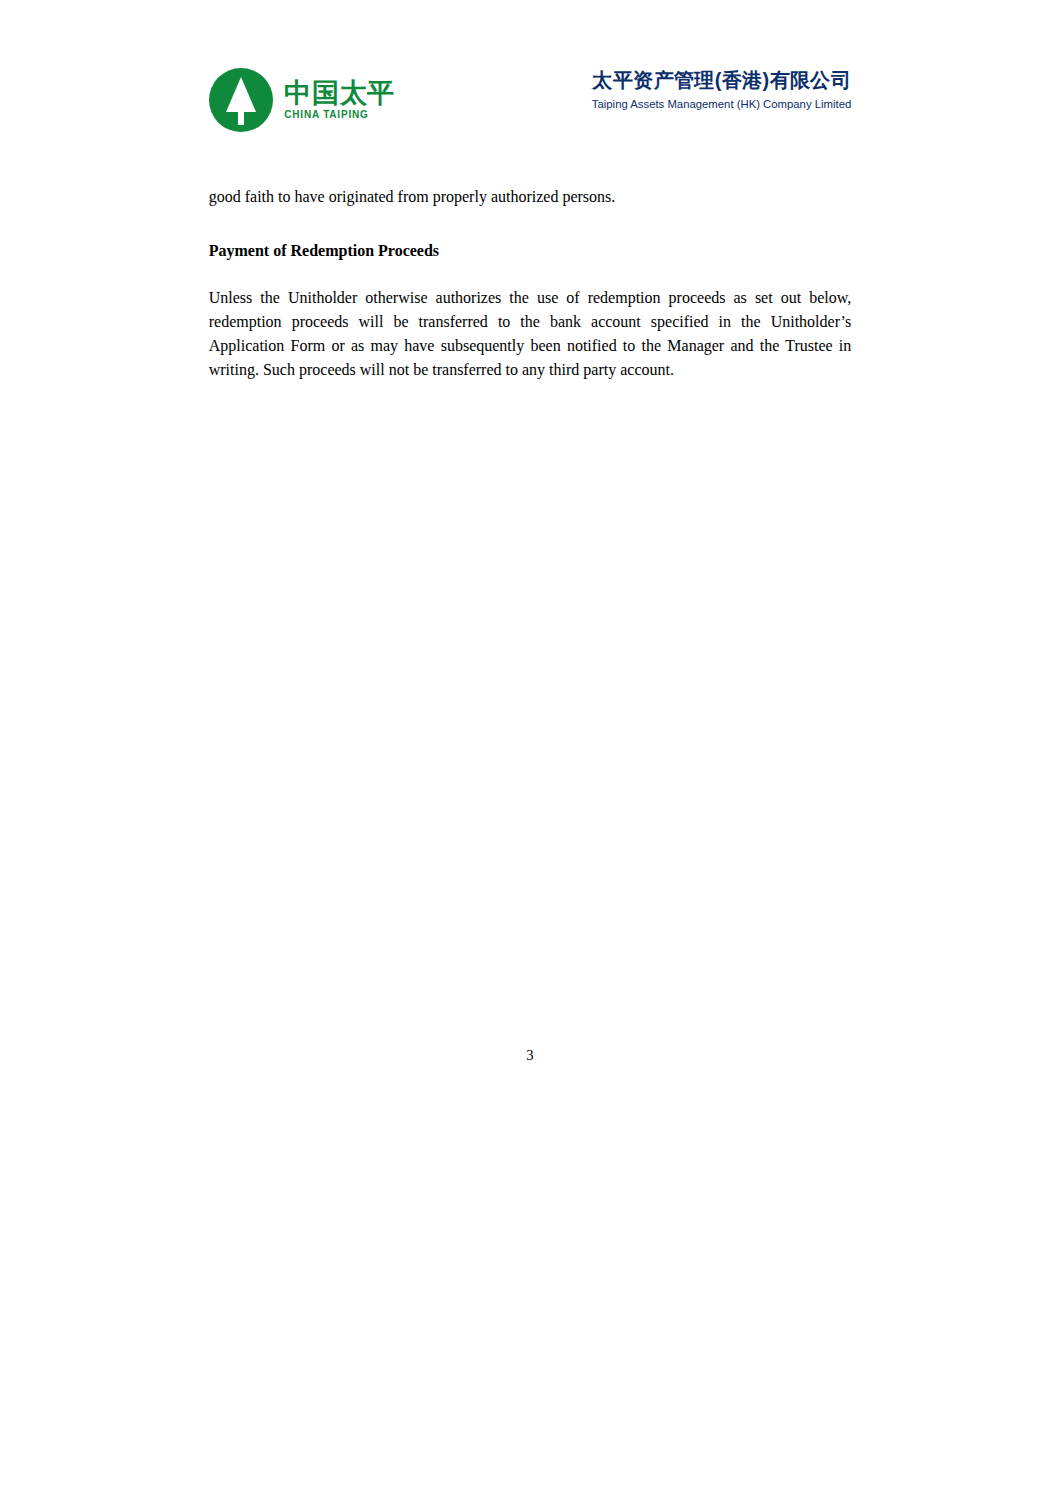中国太平 CHINA TAIPING
太平资产管理(香港)有限公司
Taiping Assets Management (HK) Company Limited
good faith to have originated from properly authorized persons.
Payment of Redemption Proceeds
Unless the Unitholder otherwise authorizes the use of redemption proceeds as set out below, redemption proceeds will be transferred to the bank account specified in the Unitholder’s Application Form or as may have subsequently been notified to the Manager and the Trustee in writing. Such proceeds will not be transferred to any third party account.
3